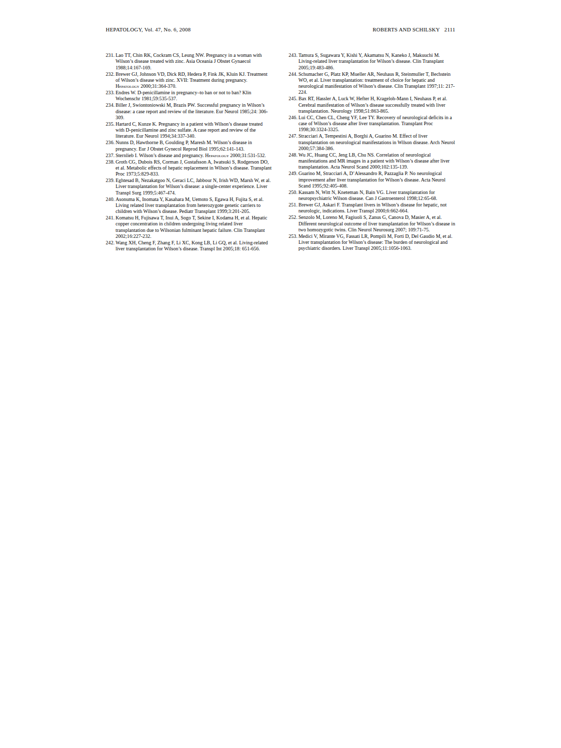HEPATOLOGY, Vol. 47, No. 6, 2008 ROBERTS AND SCHILSKY 2111
231. Lao TT, Chin RK, Cockram CS, Leung NW. Pregnancy in a woman with Wilson’s disease treated with zinc. Asia Oceania J Obstet Gynaecol 1988;14:167-169.
232. Brewer GJ, Johnson VD, Dick RD, Hedera P, Fink JK, Kluin KJ. Treatment of Wilson’s disease with zinc. XVII: Treatment during pregnancy. Hepatology 2000;31:364-370.
233. Endres W. D-penicillamine in pregnancy–to ban or not to ban? Klin Wochenschr 1981;59:535-537.
234. Biller J, Swiontoniowski M, Brazis PW. Successful pregnancy in Wilson’s disease: a case report and review of the literature. Eur Neurol 1985;24: 306-309.
235. Hartard C, Kunze K. Pregnancy in a patient with Wilson’s disease treated with D-penicillamine and zinc sulfate. A case report and review of the literature. Eur Neurol 1994;34:337-340.
236. Nunns D, Hawthorne B, Goulding P, Maresh M. Wilson’s disease in pregnancy. Eur J Obstet Gynecol Reprod Biol 1995;62:141-143.
237. Sternlieb I. Wilson’s disease and pregnancy. Hepatology 2000;31:531-532.
238. Groth CG, Dubois RS, Corman J, Gustafsson A, Iwatsuki S, Rodgerson DO, et al. Metabolic effects of hepatic replacement in Wilson’s disease. Transplant Proc 1973;5:829-833.
239. Eghtesad B, Nezakatgoo N, Geraci LC, Jabbour N, Irish WD, Marsh W, et al. Liver transplantation for Wilson’s disease: a single-center experience. Liver Transpl Surg 1999;5:467-474.
240. Asonuma K, Inomata Y, Kasahara M, Uemoto S, Egawa H, Fujita S, et al. Living related liver transplantation from heterozygote genetic carriers to children with Wilson’s disease. Pediatr Transplant 1999;3:201-205.
241. Komatsu H, Fujisawa T, Inui A, Sogo T, Sekine I, Kodama H, et al. Hepatic copper concentration in children undergoing living related liver transplantation due to Wilsonian fulminant hepatic failure. Clin Transplant 2002;16:227-232.
242. Wang XH, Cheng F, Zhang F, Li XC, Kong LB, Li GQ, et al. Living-related liver transplantation for Wilson’s disease. Transpl Int 2005;18: 651-656.
243. Tamura S, Sugawara Y, Kishi Y, Akamatsu N, Kaneko J, Makuuchi M. Living-related liver transplantation for Wilson’s disease. Clin Transplant 2005;19:483-486.
244. Schumacher G, Platz KP, Mueller AR, Neuhaus R, Steinmuller T, Bechstein WO, et al. Liver transplantation: treatment of choice for hepatic and neurological manifestation of Wilson’s disease. Clin Transplant 1997;11: 217-224.
245. Bax RT, Hassler A, Luck W, Hefter H, Krageloh-Mann I, Neuhaus P, et al. Cerebral manifestation of Wilson’s disease successfully treated with liver transplantation. Neurology 1998;51:863-865.
246. Lui CC, Chen CL, Cheng YF, Lee TY. Recovery of neurological deficits in a case of Wilson’s disease after liver transplantation. Transplant Proc 1998;30:3324-3325.
247. Stracciari A, Tempestini A, Borghi A, Guarino M. Effect of liver transplantation on neurological manifestations in Wilson disease. Arch Neurol 2000;57:384-386.
248. Wu JC, Huang CC, Jeng LB, Chu NS. Correlation of neurological manifestations and MR images in a patient with Wilson’s disease after liver transplantation. Acta Neurol Scand 2000;102:135-139.
249. Guarino M, Stracciari A, D’Alessandro R, Pazzaglia P. No neurological improvement after liver transplantation for Wilson’s disease. Acta Neurol Scand 1995;92:405-408.
250. Kassam N, Witt N, Kneteman N, Bain VG. Liver transplantation for neuropsychiatric Wilson disease. Can J Gastroenterol 1998;12:65-68.
251. Brewer GJ, Askari F. Transplant livers in Wilson’s disease for hepatic, not neurologic, indications. Liver Transpl 2000;6:662-664.
252. Senzolo M, Loreno M, Fagiuoli S, Zanus G, Canova D, Masier A, et al. Different neurological outcome of liver transplantation for Wilson’s disease in two homozygotic twins. Clin Neurol Neurosurg 2007; 109:71-75.
253. Medici V, Mirante VG, Fassati LR, Pompili M, Forti D, Del Gaudio M, et al. Liver transplantation for Wilson’s disease: The burden of neurological and psychiatric disorders. Liver Transpl 2005;11:1056-1063.